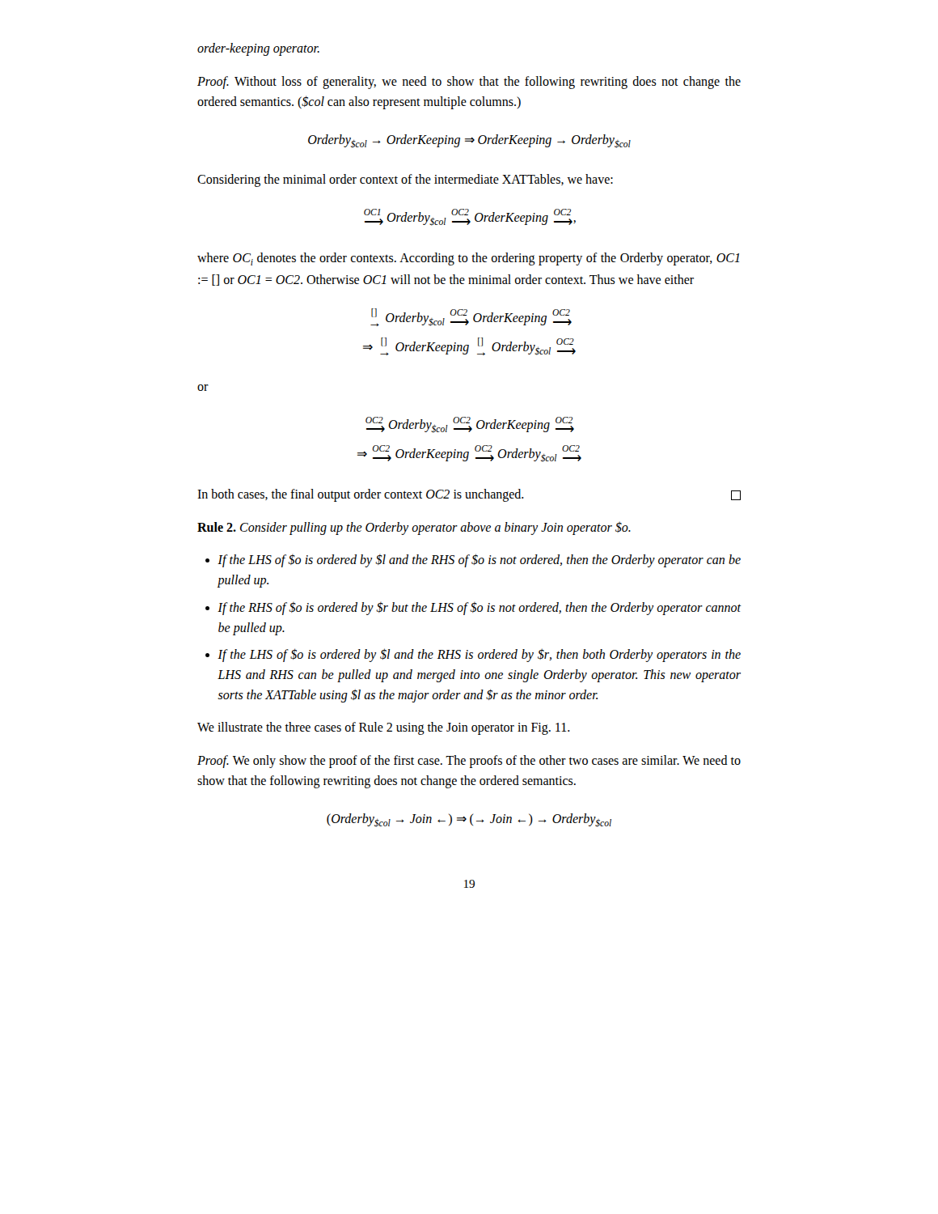order-keeping operator.
Proof. Without loss of generality, we need to show that the following rewriting does not change the ordered semantics. ($col can also represent multiple columns.)
Orderby$col → OrderKeeping ⇒ OrderKeeping → Orderby$col
Considering the minimal order context of the intermediate XATTables, we have:
OC1⟶ Orderby$col OC2⟶ OrderKeeping OC2⟶,
where OCi denotes the order contexts. According to the ordering property of the Orderby operator, OC1 := [] or OC1 = OC2. Otherwise OC1 will not be the minimal order context. Thus we have either
[]→ Orderby$col OC2⟶ OrderKeeping OC2⟶
⇒ []→ OrderKeeping []→ Orderby$col OC2⟶
or
OC2⟶ Orderby$col OC2⟶ OrderKeeping OC2⟶
⇒ OC2⟶ OrderKeeping OC2⟶ Orderby$col OC2⟶
In both cases, the final output order context OC2 is unchanged.
Rule 2. Consider pulling up the Orderby operator above a binary Join operator $o.
If the LHS of $o is ordered by $l and the RHS of $o is not ordered, then the Orderby operator can be pulled up.
If the RHS of $o is ordered by $r but the LHS of $o is not ordered, then the Orderby operator cannot be pulled up.
If the LHS of $o is ordered by $l and the RHS is ordered by $r, then both Orderby operators in the LHS and RHS can be pulled up and merged into one single Orderby operator. This new operator sorts the XATTable using $l as the major order and $r as the minor order.
We illustrate the three cases of Rule 2 using the Join operator in Fig. 11.
Proof. We only show the proof of the first case. The proofs of the other two cases are similar. We need to show that the following rewriting does not change the ordered semantics.
(Orderby$col → Join ←) ⇒ (→ Join ←) → Orderby$col
19